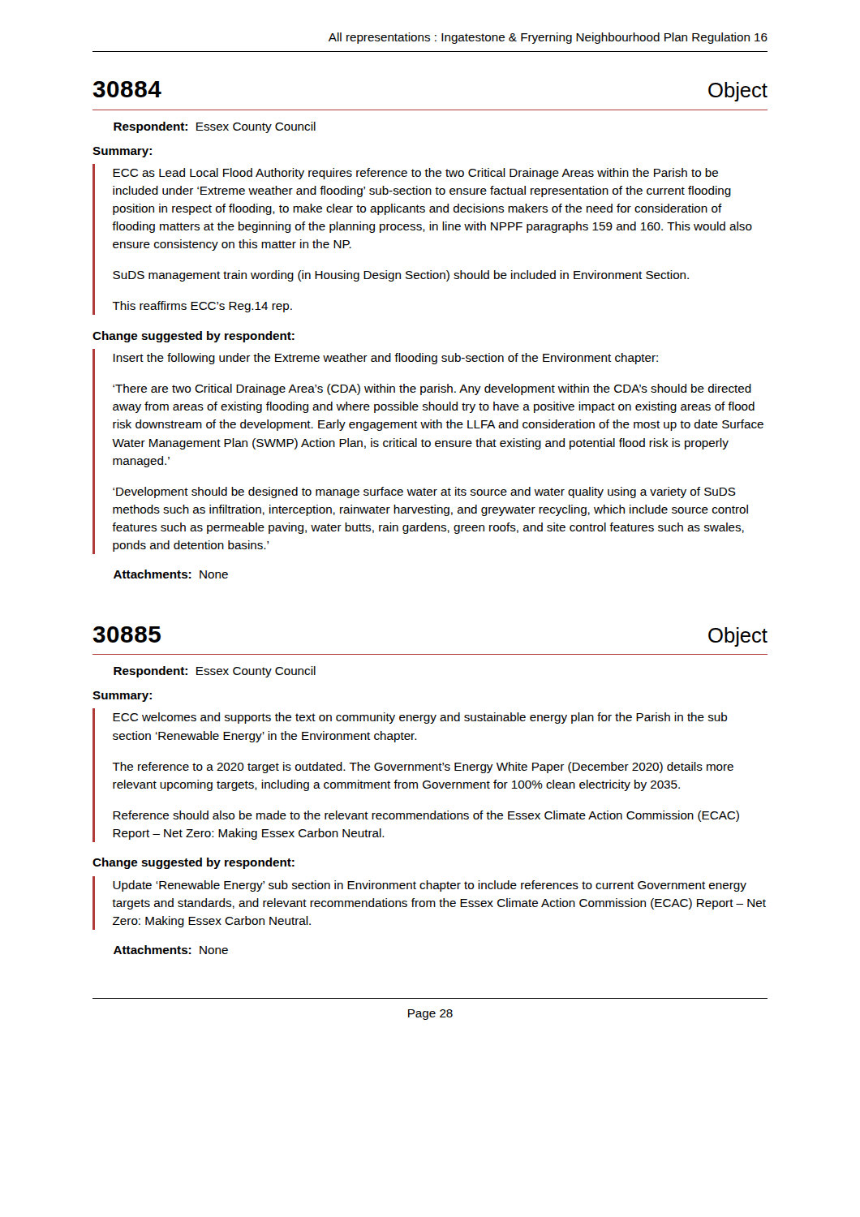All representations : Ingatestone & Fryerning Neighbourhood Plan Regulation 16
30884 Object
Respondent: Essex County Council
Summary:
ECC as Lead Local Flood Authority requires reference to the two Critical Drainage Areas within the Parish to be included under ‘Extreme weather and flooding’ sub-section to ensure factual representation of the current flooding position in respect of flooding, to make clear to applicants and decisions makers of the need for consideration of flooding matters at the beginning of the planning process, in line with NPPF paragraphs 159 and 160. This would also ensure consistency on this matter in the NP.
SuDS management train wording (in Housing Design Section) should be included in Environment Section.
This reaffirms ECC’s Reg.14 rep.
Change suggested by respondent:
Insert the following under the Extreme weather and flooding sub-section of the Environment chapter:
‘There are two Critical Drainage Area’s (CDA) within the parish. Any development within the CDA’s should be directed away from areas of existing flooding and where possible should try to have a positive impact on existing areas of flood risk downstream of the development. Early engagement with the LLFA and consideration of the most up to date Surface Water Management Plan (SWMP) Action Plan, is critical to ensure that existing and potential flood risk is properly managed.’
‘Development should be designed to manage surface water at its source and water quality using a variety of SuDS methods such as infiltration, interception, rainwater harvesting, and greywater recycling, which include source control features such as permeable paving, water butts, rain gardens, green roofs, and site control features such as swales, ponds and detention basins.’
Attachments: None
30885 Object
Respondent: Essex County Council
Summary:
ECC welcomes and supports the text on community energy and sustainable energy plan for the Parish in the sub section ‘Renewable Energy’ in the Environment chapter.
The reference to a 2020 target is outdated. The Government’s Energy White Paper (December 2020) details more relevant upcoming targets, including a commitment from Government for 100% clean electricity by 2035.
Reference should also be made to the relevant recommendations of the Essex Climate Action Commission (ECAC) Report – Net Zero: Making Essex Carbon Neutral.
Change suggested by respondent:
Update ‘Renewable Energy’ sub section in Environment chapter to include references to current Government energy targets and standards, and relevant recommendations from the Essex Climate Action Commission (ECAC) Report – Net Zero: Making Essex Carbon Neutral.
Attachments: None
Page 28